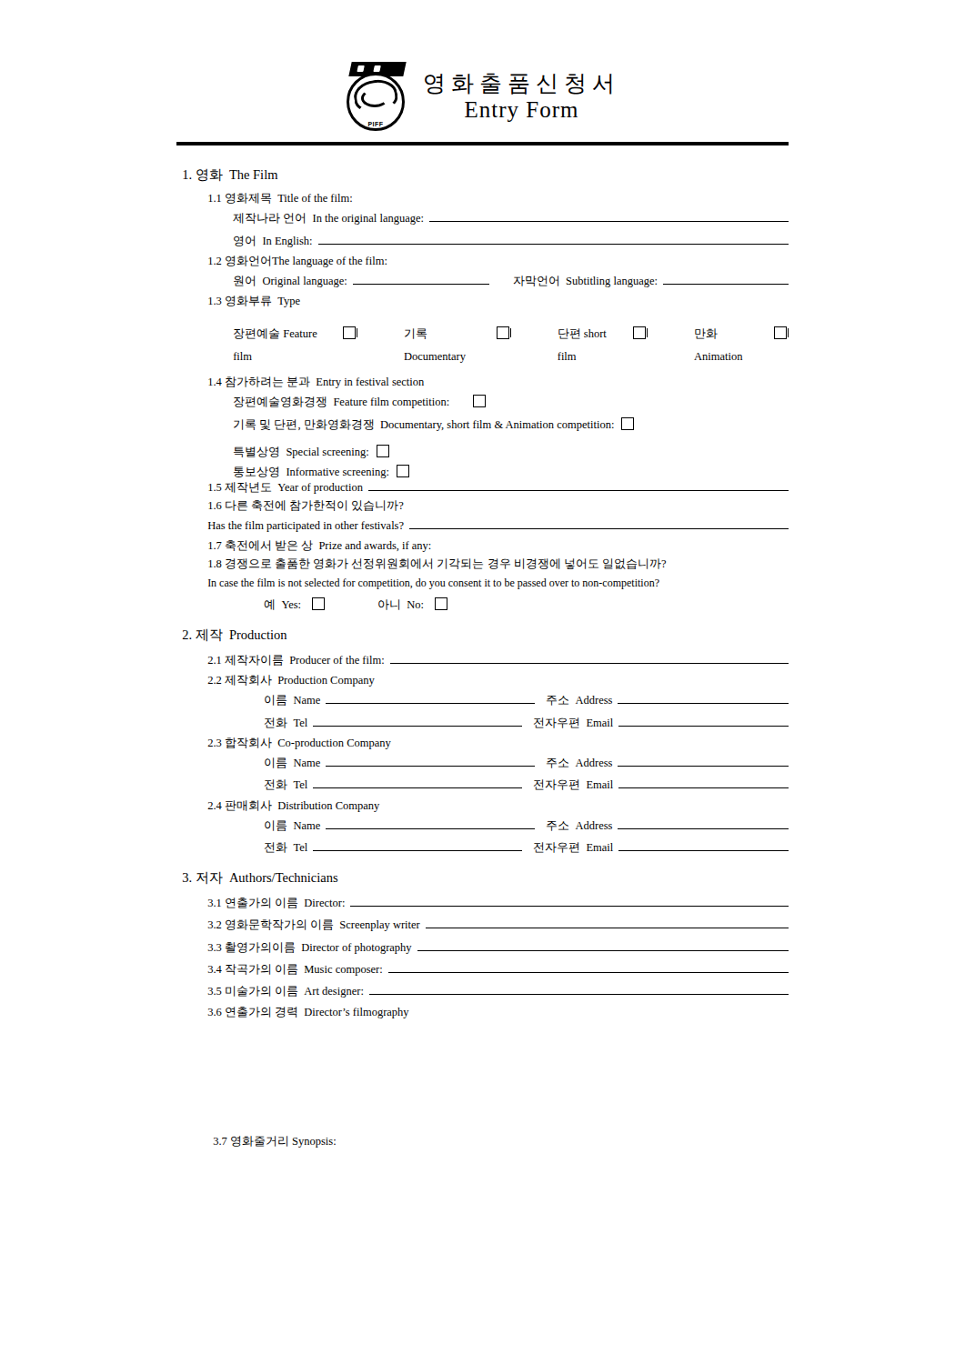PIFF
영화출품신청서
Entry Form
1. 영화 The Film
1.1 영화제목 Title of the film:
제작나라 언어 In the original language:
영어 In English:
1.2 영화언어The language of the film:
원어 Original language: 자막언어 Subtitling language:
1.3 영화부류 Type
장편예술 Feature film 기록 Documentary 단편 short film 만화 Animation
1.4 참가하려는 분과 Entry in festival section
장편예술영화경쟁 Feature film competition:
기록 및 단편, 만화영화경쟁 Documentary, short film & Animation competition:
특별상영 Special screening:
통보상영 Informative screening:
1.5 제작년도 Year of production
1.6 다른 축전에 참가한적이 있습니까?
Has the film participated in other festivals?
1.7 축전에서 받은 상 Prize and awards, if any:
1.8 경쟁으로 출품한 영화가 선정위원회에서 기각되는 경우 비경쟁에 넣어도 일없습니까?
In case the film is not selected for competition, do you consent it to be passed over to non-competition?
예 Yes: 아니 No:
2. 제작 Production
2.1 제작자이름 Producer of the film:
2.2 제작회사 Production Company
이름 Name 주소 Address
전화 Tel 전자우편 Email
2.3 합작회사 Co-production Company
이름 Name 주소 Address
전화 Tel 전자우편 Email
2.4 판매회사 Distribution Company
이름 Name 주소 Address
전화 Tel 전자우편 Email
3. 저자 Authors/Technicians
3.1 연출가의 이름 Director:
3.2 영화문학작가의 이름 Screenplay writer
3.3 촬영가의이름 Director of photography
3.4 작곡가의 이름 Music composer:
3.5 미술가의 이름 Art designer:
3.6 연출가의 경력 Director’s filmography
3.7 영화줄거리 Synopsis: